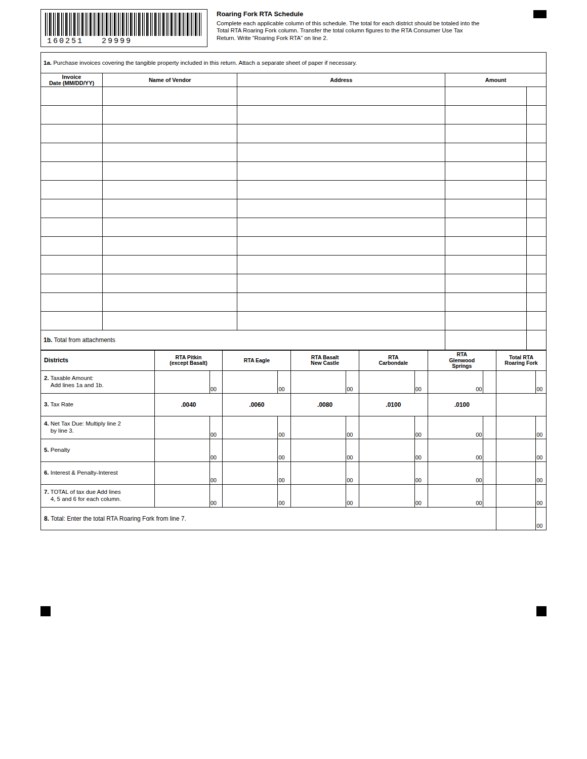160251 29999
Roaring Fork RTA Schedule
Complete each applicable column of this schedule. The total for each district should be totaled into the Total RTA Roaring Fork column. Transfer the total column figures to the RTA Consumer Use Tax Return. Write “Roaring Fork RTA” on line 2.
| 1a. Purchase invoices covering the tangible property included in this return. Attach a separate sheet of paper if necessary. |
| Invoice Date (MM/DD/YY) | Name of Vendor | Address | Amount |
| 1b. Total from attachments | | |
| Districts | RTA Pitkin (except Basalt) | RTA Eagle | RTA Basalt New Castle | RTA Carbondale | RTA Glenwood Springs | Total RTA Roaring Fork |
| --- | --- | --- | --- | --- | --- | --- |
| 2. Taxable Amount: Add lines 1a and 1b. | | 00 | | 00 | | 00 | | 00 | 00 | | | 00 |
| 3. Tax Rate | .0040 | .0060 | .0080 | .0100 | .0100 | |
| 4. Net Tax Due: Multiply line 2 by line 3. | | 00 | | 00 | | 00 | | 00 | 00 | | | 00 |
| 5. Penalty | | 00 | | 00 | | 00 | | 00 | 00 | | | 00 |
| 6. Interest & Penalty-Interest | | 00 | | 00 | | 00 | | 00 | 00 | | | 00 |
| 7. TOTAL of tax due Add lines 4, 5 and 6 for each column. | | 00 | | 00 | | 00 | | 00 | 00 | | | 00 |
| 8. Total: Enter the total RTA Roaring Fork from line 7. | | 00 |